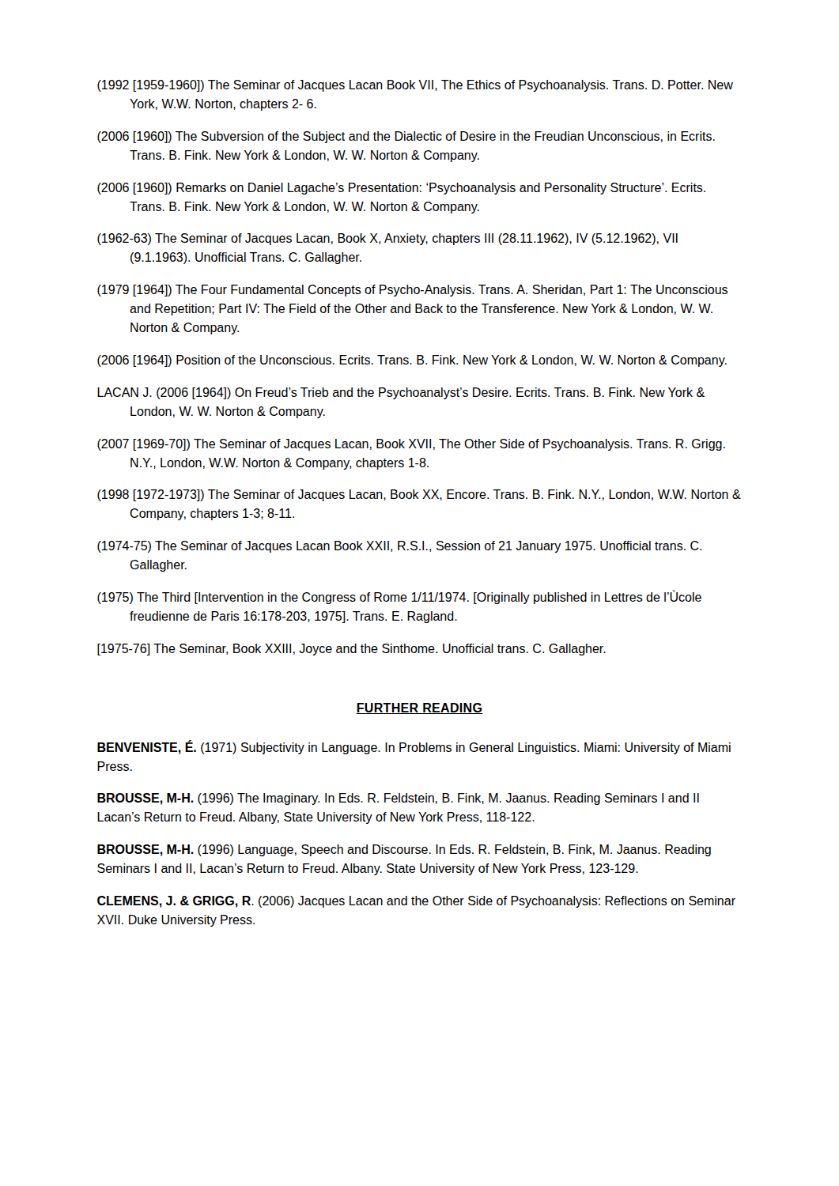(1992 [1959-1960]) The Seminar of Jacques Lacan Book VII, The Ethics of Psychoanalysis. Trans. D. Potter. New York, W.W. Norton, chapters 2- 6.
(2006 [1960]) The Subversion of the Subject and the Dialectic of Desire in the Freudian Unconscious, in Ecrits. Trans. B. Fink. New York & London, W. W. Norton & Company.
(2006 [1960]) Remarks on Daniel Lagache’s Presentation: ‘Psychoanalysis and Personality Structure’. Ecrits. Trans. B. Fink. New York & London, W. W. Norton & Company.
(1962-63) The Seminar of Jacques Lacan, Book X, Anxiety, chapters III (28.11.1962), IV (5.12.1962), VII (9.1.1963). Unofficial Trans. C. Gallagher.
(1979 [1964]) The Four Fundamental Concepts of Psycho-Analysis. Trans. A. Sheridan, Part 1: The Unconscious and Repetition; Part IV: The Field of the Other and Back to the Transference. New York & London, W. W. Norton & Company.
(2006 [1964]) Position of the Unconscious. Ecrits. Trans. B. Fink. New York & London, W. W. Norton & Company.
LACAN J. (2006 [1964]) On Freud’s Trieb and the Psychoanalyst’s Desire. Ecrits. Trans. B. Fink. New York & London, W. W. Norton & Company.
(2007 [1969-70]) The Seminar of Jacques Lacan, Book XVII, The Other Side of Psychoanalysis. Trans. R. Grigg. N.Y., London, W.W. Norton & Company, chapters 1-8.
(1998 [1972-1973]) The Seminar of Jacques Lacan, Book XX, Encore. Trans. B. Fink. N.Y., London, W.W. Norton & Company, chapters 1-3; 8-11.
(1974-75) The Seminar of Jacques Lacan Book XXII, R.S.I., Session of 21 January 1975. Unofficial trans. C. Gallagher.
(1975) The Third [Intervention in the Congress of Rome 1/11/1974. [Originally published in Lettres de l’Ùcole freudienne de Paris 16:178-203, 1975]. Trans. E. Ragland.
[1975-76] The Seminar, Book XXIII, Joyce and the Sinthome. Unofficial trans. C. Gallagher.
FURTHER READING
BENVENISTE, É. (1971) Subjectivity in Language. In Problems in General Linguistics. Miami: University of Miami Press.
BROUSSE, M-H. (1996) The Imaginary. In Eds. R. Feldstein, B. Fink, M. Jaanus. Reading Seminars I and II Lacan’s Return to Freud. Albany, State University of New York Press, 118-122.
BROUSSE, M-H. (1996) Language, Speech and Discourse. In Eds. R. Feldstein, B. Fink, M. Jaanus. Reading Seminars I and II, Lacan’s Return to Freud. Albany. State University of New York Press, 123-129.
CLEMENS, J. & GRIGG, R. (2006) Jacques Lacan and the Other Side of Psychoanalysis: Reflections on Seminar XVII. Duke University Press.